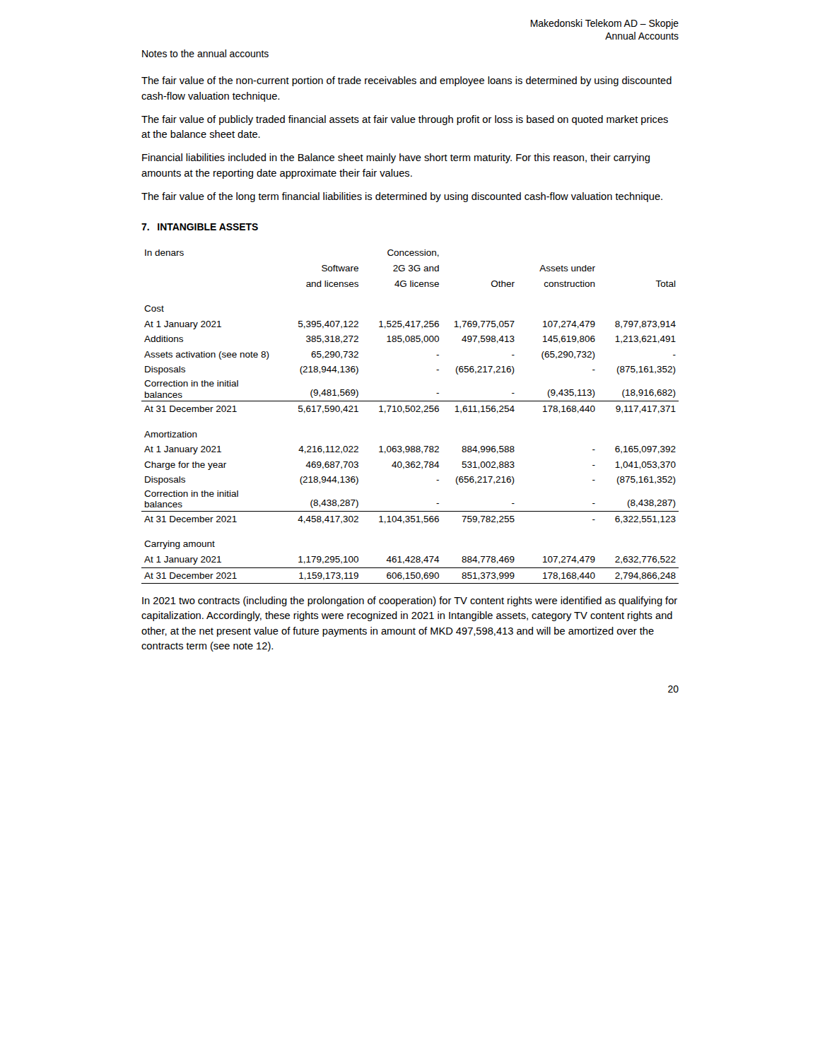Makedonski Telekom AD – Skopje
Annual Accounts
Notes to the annual accounts
The fair value of the non-current portion of trade receivables and employee loans is determined by using discounted cash-flow valuation technique.
The fair value of publicly traded financial assets at fair value through profit or loss is based on quoted market prices at the balance sheet date.
Financial liabilities included in the Balance sheet mainly have short term maturity. For this reason, their carrying amounts at the reporting date approximate their fair values.
The fair value of the long term financial liabilities is determined by using discounted cash-flow valuation technique.
7. INTANGIBLE ASSETS
| In denars | | Concession, | | | |
| --- | --- | --- | --- | --- | --- |
| | Software | 2G 3G and | | Assets under | |
| | and licenses | 4G license | Other | construction | Total |
| Cost | | | | | |
| At 1 January 2021 | 5,395,407,122 | 1,525,417,256 | 1,769,775,057 | 107,274,479 | 8,797,873,914 |
| Additions | 385,318,272 | 185,085,000 | 497,598,413 | 145,619,806 | 1,213,621,491 |
| Assets activation (see note 8) | 65,290,732 | - | - | (65,290,732) | - |
| Disposals | (218,944,136) | - | (656,217,216) | - | (875,161,352) |
| Correction in the initial balances | (9,481,569) | - | - | (9,435,113) | (18,916,682) |
| At 31 December 2021 | 5,617,590,421 | 1,710,502,256 | 1,611,156,254 | 178,168,440 | 9,117,417,371 |
| Amortization | | | | | |
| At 1 January 2021 | 4,216,112,022 | 1,063,988,782 | 884,996,588 | - | 6,165,097,392 |
| Charge for the year | 469,687,703 | 40,362,784 | 531,002,883 | - | 1,041,053,370 |
| Disposals | (218,944,136) | - | (656,217,216) | - | (875,161,352) |
| Correction in the initial balances | (8,438,287) | - | - | - | (8,438,287) |
| At 31 December 2021 | 4,458,417,302 | 1,104,351,566 | 759,782,255 | - | 6,322,551,123 |
| Carrying amount | | | | | |
| At 1 January 2021 | 1,179,295,100 | 461,428,474 | 884,778,469 | 107,274,479 | 2,632,776,522 |
| At 31 December 2021 | 1,159,173,119 | 606,150,690 | 851,373,999 | 178,168,440 | 2,794,866,248 |
In 2021 two contracts (including the prolongation of cooperation) for TV content rights were identified as qualifying for capitalization. Accordingly, these rights were recognized in 2021 in Intangible assets, category TV content rights and other, at the net present value of future payments in amount of MKD 497,598,413 and will be amortized over the contracts term (see note 12).
20